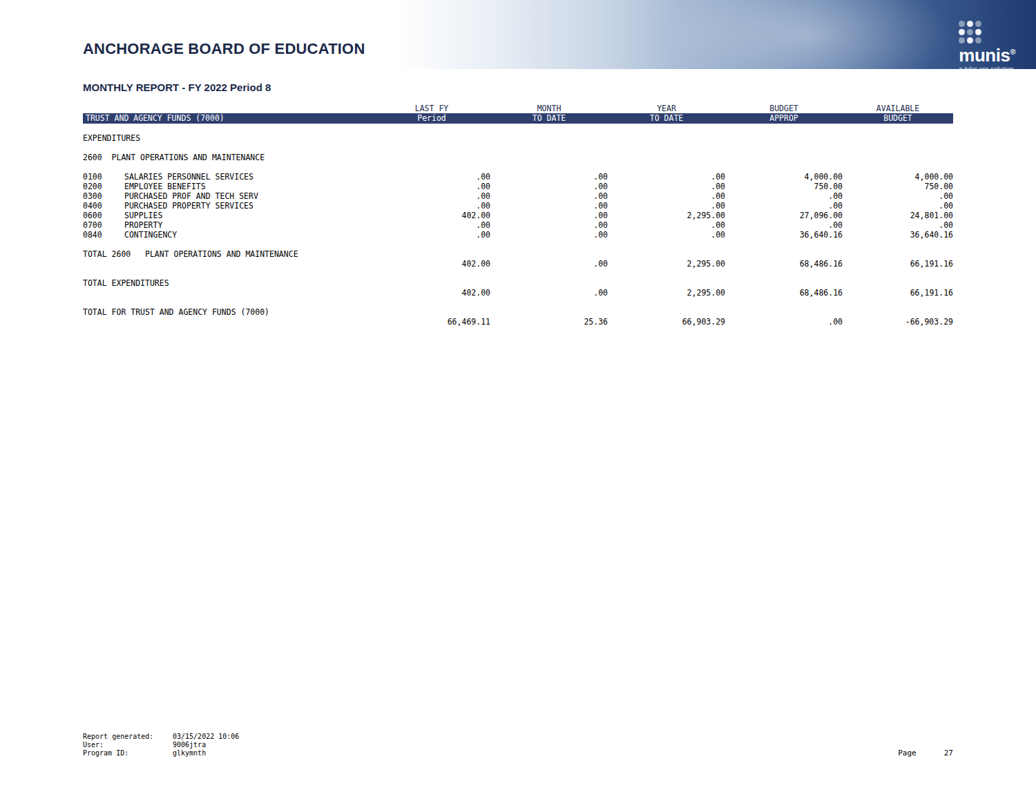ANCHORAGE BOARD OF EDUCATION
munis®
a tyler erp solution
MONTHLY REPORT - FY 2022 Period 8
| | LAST FY | MONTH | YEAR | BUDGET | AVAILABLE |
| TRUST AND AGENCY FUNDS (7000) | Period | TO DATE | TO DATE | APPROP | BUDGET |
| EXPENDITURES |
| 2600 PLANT OPERATIONS AND MAINTENANCE |
| 0100 | SALARIES PERSONNEL SERVICES | .00 | .00 | .00 | 4,000.00 | 4,000.00 |
| 0200 | EMPLOYEE BENEFITS | .00 | .00 | .00 | 750.00 | 750.00 |
| 0300 | PURCHASED PROF AND TECH SERV | .00 | .00 | .00 | .00 | .00 |
| 0400 | PURCHASED PROPERTY SERVICES | .00 | .00 | .00 | .00 | .00 |
| 0600 | SUPPLIES | 402.00 | .00 | 2,295.00 | 27,096.00 | 24,801.00 |
| 0700 | PROPERTY | .00 | .00 | .00 | .00 | .00 |
| 0840 | CONTINGENCY | .00 | .00 | .00 | 36,640.16 | 36,640.16 |
| TOTAL 2600 PLANT OPERATIONS AND MAINTENANCE |
| | 402.00 | .00 | 2,295.00 | 68,486.16 | 66,191.16 |
| TOTAL EXPENDITURES |
| | 402.00 | .00 | 2,295.00 | 68,486.16 | 66,191.16 |
| TOTAL FOR TRUST AND AGENCY FUNDS (7000) |
| | 66,469.11 | 25.36 | 66,903.29 | .00 | -66,903.29 |
Report generated: 03/15/2022 10:06
User: 9006jtra
Program ID: glkymnth
Page27